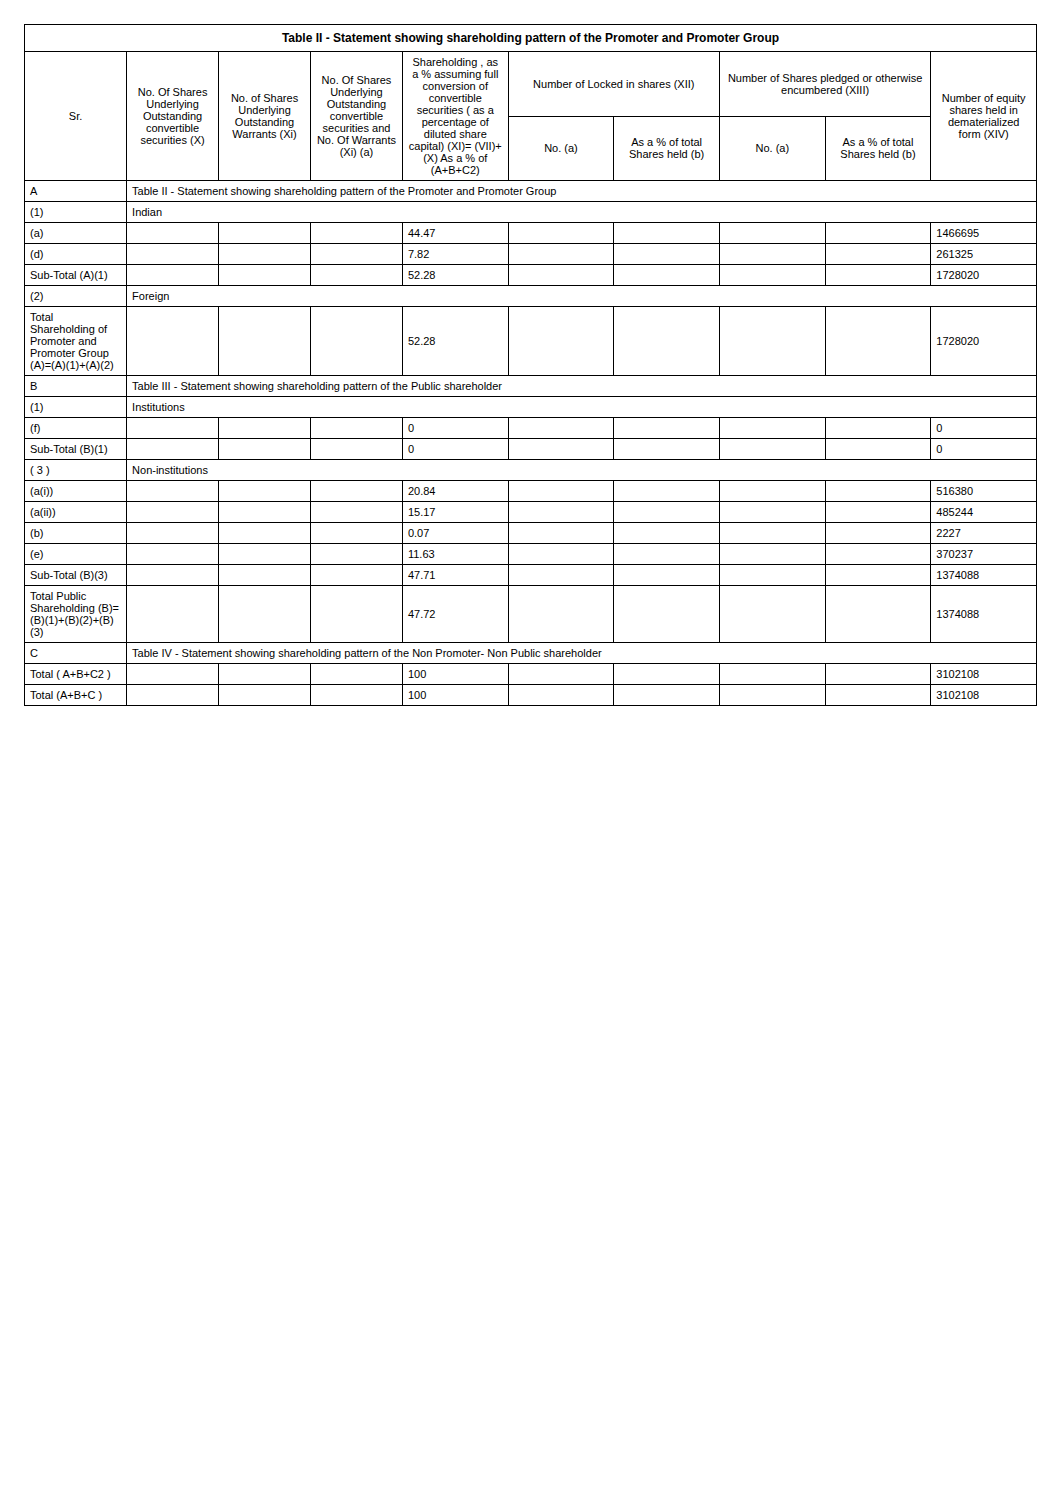Table II - Statement showing shareholding pattern of the Promoter and Promoter Group
| Sr. | No. Of Shares Underlying Outstanding convertible securities (X) | No. of Shares Underlying Outstanding Warrants (Xi) | No. Of Shares Underlying Outstanding convertible securities and No. Of Warrants (Xi) (a) | Shareholding , as a % assuming full conversion of convertible securities ( as a percentage of diluted share capital) (XI)= (VII)+(X) As a % of (A+B+C2) | Number of Locked in shares (XII) | Number of Shares pledged or otherwise encumbered (XIII) | Number of equity shares held in dematerialized form (XIV) |
| --- | --- | --- | --- | --- | --- | --- | --- |
| No. (a) | As a % of total Shares held (b) | No. (a) | As a % of total Shares held (b) |
| A | Table II - Statement showing shareholding pattern of the Promoter and Promoter Group |
| (1) | Indian |
| (a) | | | | 44.47 | | | | | 1466695 |
| (d) | | | | 7.82 | | | | | 261325 |
| Sub-Total (A)(1) | | | | 52.28 | | | | | 1728020 |
| (2) | Foreign |
| Total Shareholding of Promoter and Promoter Group (A)=(A)(1)+(A)(2) | | | | 52.28 | | | | | 1728020 |
| B | Table III - Statement showing shareholding pattern of the Public shareholder |
| (1) | Institutions |
| (f) | | | | 0 | | | | | 0 |
| Sub-Total (B)(1) | | | | 0 | | | | | 0 |
| ( 3 ) | Non-institutions |
| (a(i)) | | | | 20.84 | | | | | 516380 |
| (a(ii)) | | | | 15.17 | | | | | 485244 |
| (b) | | | | 0.07 | | | | | 2227 |
| (e) | | | | 11.63 | | | | | 370237 |
| Sub-Total (B)(3) | | | | 47.71 | | | | | 1374088 |
| Total Public Shareholding (B)=(B)(1)+(B)(2)+(B)(3) | | | | 47.72 | | | | | 1374088 |
| C | Table IV - Statement showing shareholding pattern of the Non Promoter- Non Public shareholder |
| Total ( A+B+C2 ) | | | | 100 | | | | | 3102108 |
| Total (A+B+C ) | | | | 100 | | | | | 3102108 |